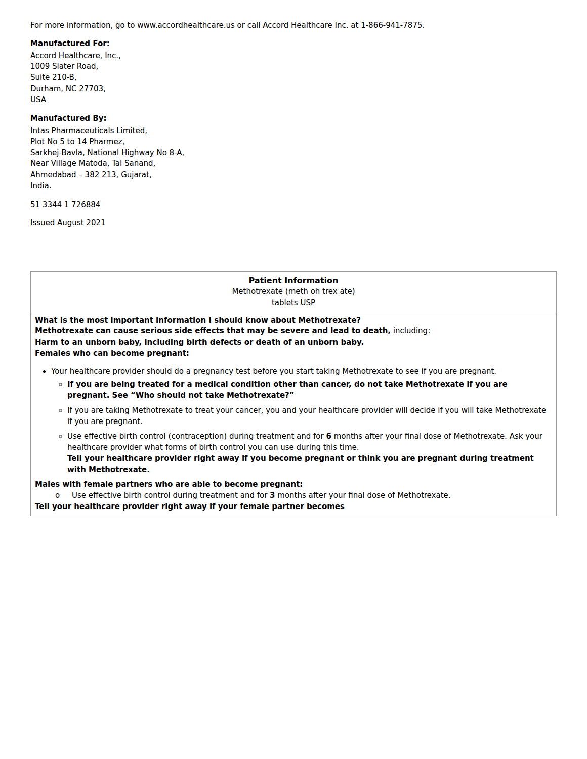For more information, go to www.accordhealthcare.us or call Accord Healthcare Inc. at 1-866-941-7875.
Manufactured For:
Accord Healthcare, Inc.,
1009 Slater Road,
Suite 210-B,
Durham, NC 27703,
USA
Manufactured By:
Intas Pharmaceuticals Limited,
Plot No 5 to 14 Pharmez,
Sarkhej-Bavla, National Highway No 8-A,
Near Village Matoda, Tal Sanand,
Ahmedabad – 382 213, Gujarat,
India.
51 3344 1 726884
Issued August 2021
| Patient Information Methotrexate (meth oh trex ate) tablets USP |
| What is the most important information I should know about Methotrexate? Methotrexate can cause serious side effects that may be severe and lead to death, including: Harm to an unborn baby, including birth defects or death of an unborn baby. Females who can become pregnant: Your healthcare provider should do a pregnancy test before you start taking Methotrexate to see if you are pregnant. If you are being treated for a medical condition other than cancer, do not take Methotrexate if you are pregnant. See “Who should not take Methotrexate?” If you are taking Methotrexate to treat your cancer, you and your healthcare provider will decide if you will take Methotrexate if you are pregnant. Use effective birth control (contraception) during treatment and for 6 months after your final dose of Methotrexate. Ask your healthcare provider what forms of birth control you can use during this time. Tell your healthcare provider right away if you become pregnant or think you are pregnant during treatment with Methotrexate. Males with female partners who are able to become pregnant: o Use effective birth control during treatment and for 3 months after your final dose of Methotrexate. Tell your healthcare provider right away if your female partner becomes |